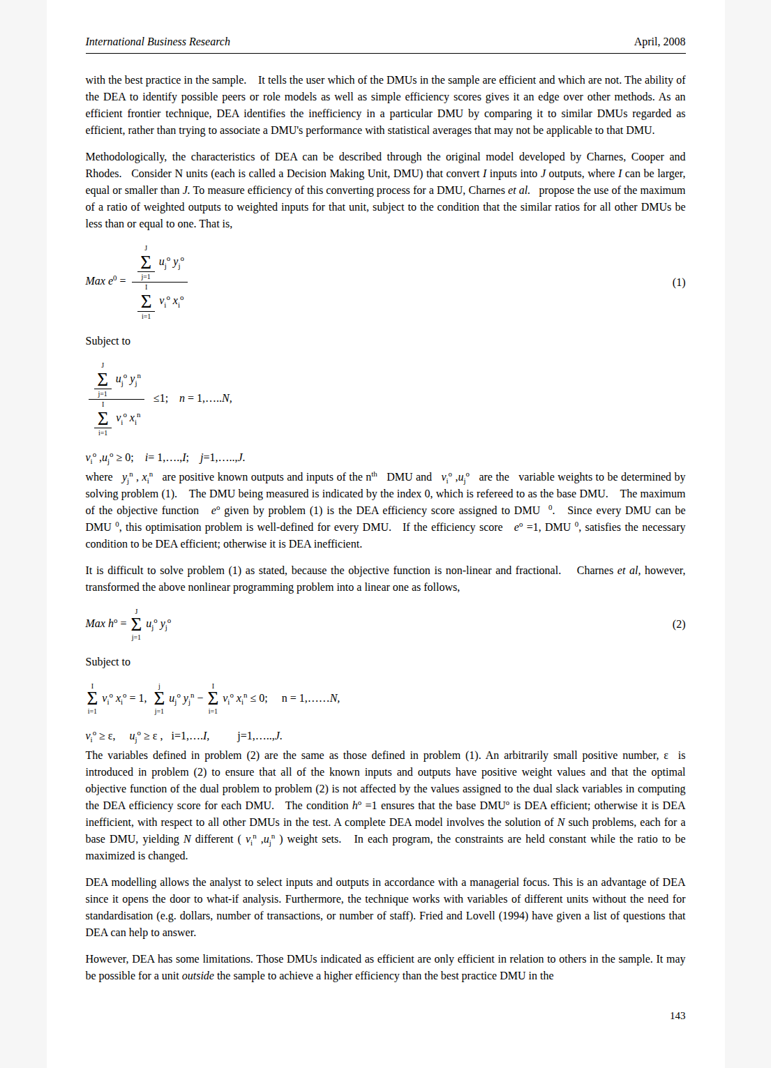International Business Research April, 2008
with the best practice in the sample. It tells the user which of the DMUs in the sample are efficient and which are not. The ability of the DEA to identify possible peers or role models as well as simple efficiency scores gives it an edge over other methods. As an efficient frontier technique, DEA identifies the inefficiency in a particular DMU by comparing it to similar DMUs regarded as efficient, rather than trying to associate a DMU's performance with statistical averages that may not be applicable to that DMU.
Methodologically, the characteristics of DEA can be described through the original model developed by Charnes, Cooper and Rhodes. Consider N units (each is called a Decision Making Unit, DMU) that convert I inputs into J outputs, where I can be larger, equal or smaller than J. To measure efficiency of this converting process for a DMU, Charnes et al. propose the use of the maximum of a ratio of weighted outputs to weighted inputs for that unit, subject to the condition that the similar ratios for all other DMUs be less than or equal to one. That is,
Max e0 = JΣj=1 ujo yjo IΣi=1 vio xio (1)
Subject to
JΣj=1 ujo yjn IΣi=1 vio xin ≤1; n = 1,…..N,
vio ,ujo ≥ 0; i= 1,….,I; j=1,…..,J.
where yjn , xin are positive known outputs and inputs of the nth DMU and vio ,ujo are the variable weights to be determined by solving problem (1). The DMU being measured is indicated by the index 0, which is refereed to as the base DMU. The maximum of the objective function eo given by problem (1) is the DEA efficiency score assigned to DMU 0. Since every DMU can be DMU 0, this optimisation problem is well-defined for every DMU. If the efficiency score eo =1, DMU 0, satisfies the necessary condition to be DEA efficient; otherwise it is DEA inefficient.
It is difficult to solve problem (1) as stated, because the objective function is non-linear and fractional. Charnes et al, however, transformed the above nonlinear programming problem into a linear one as follows,
Max ho = JΣj=1 ujo yjo (2)
Subject to
IΣi=1 vio xio = 1, jΣj=1 ujo yjn − IΣi=1 vio xin ≤ 0; n = 1,……N,
vio ≥ ε, ujo ≥ ε , i=1,….I, j=1,…..,J.
The variables defined in problem (2) are the same as those defined in problem (1). An arbitrarily small positive number, ε is introduced in problem (2) to ensure that all of the known inputs and outputs have positive weight values and that the optimal objective function of the dual problem to problem (2) is not affected by the values assigned to the dual slack variables in computing the DEA efficiency score for each DMU. The condition ho =1 ensures that the base DMUo is DEA efficient; otherwise it is DEA inefficient, with respect to all other DMUs in the test. A complete DEA model involves the solution of N such problems, each for a base DMU, yielding N different ( vin ,ujn ) weight sets. In each program, the constraints are held constant while the ratio to be maximized is changed.
DEA modelling allows the analyst to select inputs and outputs in accordance with a managerial focus. This is an advantage of DEA since it opens the door to what-if analysis. Furthermore, the technique works with variables of different units without the need for standardisation (e.g. dollars, number of transactions, or number of staff). Fried and Lovell (1994) have given a list of questions that DEA can help to answer.
However, DEA has some limitations. Those DMUs indicated as efficient are only efficient in relation to others in the sample. It may be possible for a unit outside the sample to achieve a higher efficiency than the best practice DMU in the
143